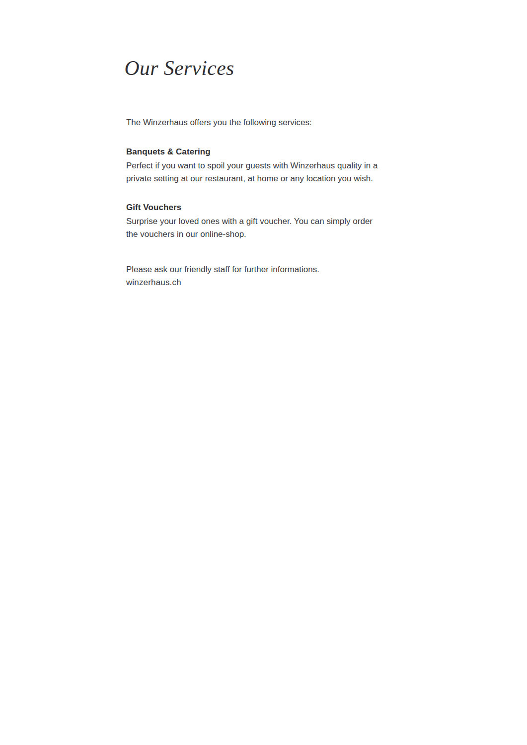Our Services
The Winzerhaus offers you the following services:
Banquets & Catering
Perfect if you want to spoil your guests with Winzerhaus quality in a private setting at our restaurant, at home or any location you wish.
Gift Vouchers
Surprise your loved ones with a gift voucher. You can simply order
the vouchers in our online-shop.
Please ask our friendly staff for further informations.
winzerhaus.ch